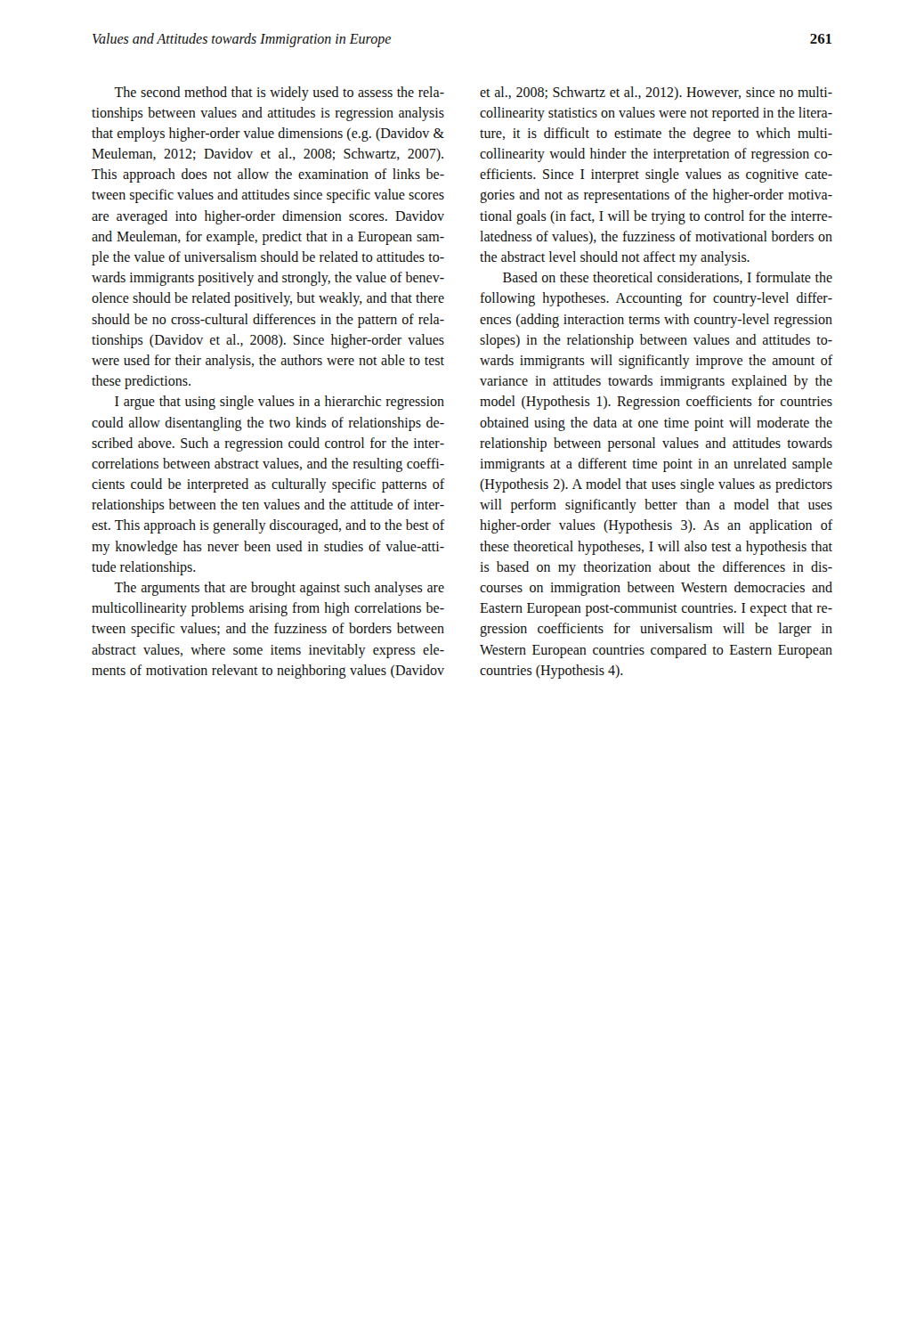Values and Attitudes towards Immigration in Europe 261
The second method that is widely used to assess the relationships between values and attitudes is regression analysis that employs higher-order value dimensions (e.g. (Davidov & Meuleman, 2012; Davidov et al., 2008; Schwartz, 2007). This approach does not allow the examination of links between specific values and attitudes since specific value scores are averaged into higher-order dimension scores. Davidov and Meuleman, for example, predict that in a European sample the value of universalism should be related to attitudes towards immigrants positively and strongly, the value of benevolence should be related positively, but weakly, and that there should be no cross-cultural differences in the pattern of relationships (Davidov et al., 2008). Since higher-order values were used for their analysis, the authors were not able to test these predictions.
I argue that using single values in a hierarchic regression could allow disentangling the two kinds of relationships described above. Such a regression could control for the intercorrelations between abstract values, and the resulting coefficients could be interpreted as culturally specific patterns of relationships between the ten values and the attitude of interest. This approach is generally discouraged, and to the best of my knowledge has never been used in studies of value-attitude relationships.
The arguments that are brought against such analyses are multicollinearity problems arising from high correlations between specific values; and the fuzziness of borders between abstract values, where some items inevitably express elements of motivation relevant to neighboring values (Davidov et al., 2008; Schwartz et al., 2012). However, since no multicollinearity statistics on values were not reported in the literature, it is difficult to estimate the degree to which multicollinearity would hinder the interpretation of regression coefficients. Since I interpret single values as cognitive categories and not as representations of the higher-order motivational goals (in fact, I will be trying to control for the interrelatedness of values), the fuzziness of motivational borders on the abstract level should not affect my analysis.
Based on these theoretical considerations, I formulate the following hypotheses. Accounting for country-level differences (adding interaction terms with country-level regression slopes) in the relationship between values and attitudes towards immigrants will significantly improve the amount of variance in attitudes towards immigrants explained by the model (Hypothesis 1). Regression coefficients for countries obtained using the data at one time point will moderate the relationship between personal values and attitudes towards immigrants at a different time point in an unrelated sample (Hypothesis 2). A model that uses single values as predictors will perform significantly better than a model that uses higher-order values (Hypothesis 3). As an application of these theoretical hypotheses, I will also test a hypothesis that is based on my theorization about the differences in discourses on immigration between Western democracies and Eastern European post-communist countries. I expect that regression coefficients for universalism will be larger in Western European countries compared to Eastern European countries (Hypothesis 4).